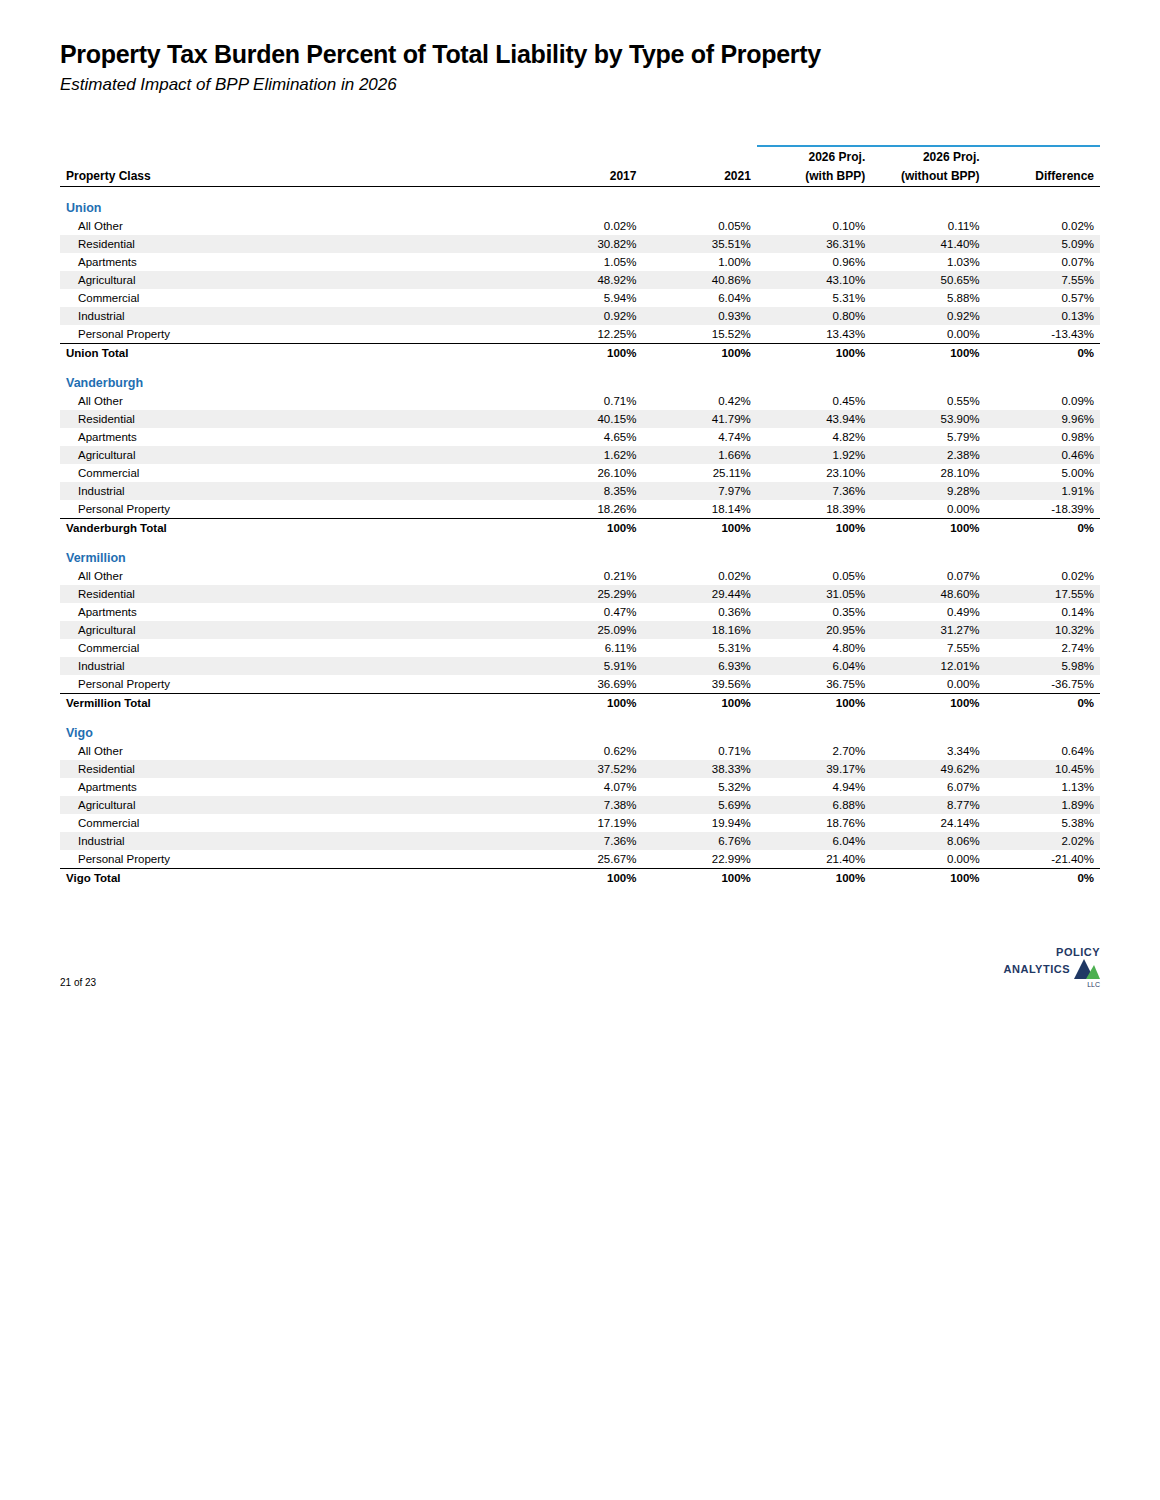Property Tax Burden Percent of Total Liability by Type of Property
Estimated Impact of BPP Elimination in 2026
| | | | 2026 Proj. | 2026 Proj. | |
| --- | --- | --- | --- | --- | --- |
| Property Class | 2017 | 2021 | (with BPP) | (without BPP) | Difference |
| Union |
| All Other | 0.02% | 0.05% | 0.10% | 0.11% | 0.02% |
| Residential | 30.82% | 35.51% | 36.31% | 41.40% | 5.09% |
| Apartments | 1.05% | 1.00% | 0.96% | 1.03% | 0.07% |
| Agricultural | 48.92% | 40.86% | 43.10% | 50.65% | 7.55% |
| Commercial | 5.94% | 6.04% | 5.31% | 5.88% | 0.57% |
| Industrial | 0.92% | 0.93% | 0.80% | 0.92% | 0.13% |
| Personal Property | 12.25% | 15.52% | 13.43% | 0.00% | -13.43% |
| Union Total | 100% | 100% | 100% | 100% | 0% |
| Vanderburgh |
| All Other | 0.71% | 0.42% | 0.45% | 0.55% | 0.09% |
| Residential | 40.15% | 41.79% | 43.94% | 53.90% | 9.96% |
| Apartments | 4.65% | 4.74% | 4.82% | 5.79% | 0.98% |
| Agricultural | 1.62% | 1.66% | 1.92% | 2.38% | 0.46% |
| Commercial | 26.10% | 25.11% | 23.10% | 28.10% | 5.00% |
| Industrial | 8.35% | 7.97% | 7.36% | 9.28% | 1.91% |
| Personal Property | 18.26% | 18.14% | 18.39% | 0.00% | -18.39% |
| Vanderburgh Total | 100% | 100% | 100% | 100% | 0% |
| Vermillion |
| All Other | 0.21% | 0.02% | 0.05% | 0.07% | 0.02% |
| Residential | 25.29% | 29.44% | 31.05% | 48.60% | 17.55% |
| Apartments | 0.47% | 0.36% | 0.35% | 0.49% | 0.14% |
| Agricultural | 25.09% | 18.16% | 20.95% | 31.27% | 10.32% |
| Commercial | 6.11% | 5.31% | 4.80% | 7.55% | 2.74% |
| Industrial | 5.91% | 6.93% | 6.04% | 12.01% | 5.98% |
| Personal Property | 36.69% | 39.56% | 36.75% | 0.00% | -36.75% |
| Vermillion Total | 100% | 100% | 100% | 100% | 0% |
| Vigo |
| All Other | 0.62% | 0.71% | 2.70% | 3.34% | 0.64% |
| Residential | 37.52% | 38.33% | 39.17% | 49.62% | 10.45% |
| Apartments | 4.07% | 5.32% | 4.94% | 6.07% | 1.13% |
| Agricultural | 7.38% | 5.69% | 6.88% | 8.77% | 1.89% |
| Commercial | 17.19% | 19.94% | 18.76% | 24.14% | 5.38% |
| Industrial | 7.36% | 6.76% | 6.04% | 8.06% | 2.02% |
| Personal Property | 25.67% | 22.99% | 21.40% | 0.00% | -21.40% |
| Vigo Total | 100% | 100% | 100% | 100% | 0% |
21 of 23
POLICY
ANALYTICS
LLC